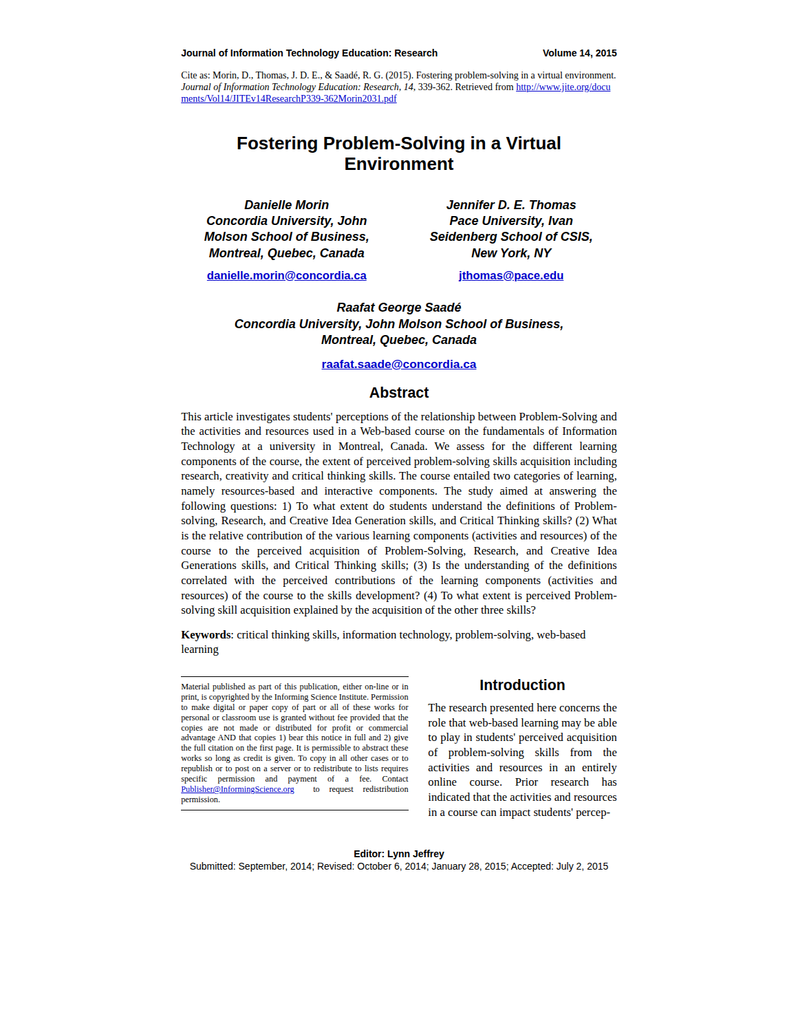Journal of Information Technology Education: Research Volume 14, 2015
Cite as: Morin, D., Thomas, J. D. E., & Saadé, R. G. (2015). Fostering problem-solving in a virtual environment. Journal of Information Technology Education: Research, 14, 339-362. Retrieved from http://www.jite.org/documents/Vol14/JITEv14ResearchP339-362Morin2031.pdf
Fostering Problem-Solving in a Virtual
Environment
Danielle Morin
Concordia University, John Molson School of Business, Montreal, Quebec, Canada
danielle.morin@concordia.ca
Jennifer D. E. Thomas
Pace University, Ivan Seidenberg School of CSIS, New York, NY
jthomas@pace.edu
Raafat George Saadé
Concordia University, John Molson School of Business,
Montreal, Quebec, Canada
raafat.saade@concordia.ca
Abstract
This article investigates students' perceptions of the relationship between Problem-Solving and the activities and resources used in a Web-based course on the fundamentals of Information Technology at a university in Montreal, Canada. We assess for the different learning components of the course, the extent of perceived problem-solving skills acquisition including research, creativity and critical thinking skills. The course entailed two categories of learning, namely resources-based and interactive components. The study aimed at answering the following questions: 1) To what extent do students understand the definitions of Problem-solving, Research, and Creative Idea Generation skills, and Critical Thinking skills? (2) What is the relative contribution of the various learning components (activities and resources) of the course to the perceived acquisition of Problem-Solving, Research, and Creative Idea Generations skills, and Critical Thinking skills; (3) Is the understanding of the definitions correlated with the perceived contributions of the learning components (activities and resources) of the course to the skills development? (4) To what extent is perceived Problem-solving skill acquisition explained by the acquisition of the other three skills?
Keywords: critical thinking skills, information technology, problem-solving, web-based learning
Material published as part of this publication, either on-line or in print, is copyrighted by the Informing Science Institute. Permission to make digital or paper copy of part or all of these works for personal or classroom use is granted without fee provided that the copies are not made or distributed for profit or commercial advantage AND that copies 1) bear this notice in full and 2) give the full citation on the first page. It is permissible to abstract these works so long as credit is given. To copy in all other cases or to republish or to post on a server or to redistribute to lists requires specific permission and payment of a fee. Contact Publisher@InformingScience.org to request redistribution permission.
Introduction
The research presented here concerns the role that web-based learning may be able to play in students' perceived acquisition of problem-solving skills from the activities and resources in an entirely online course. Prior research has indicated that the activities and resources in a course can impact students' percep-
Editor: Lynn Jeffrey
Submitted: September, 2014; Revised: October 6, 2014; January 28, 2015; Accepted: July 2, 2015